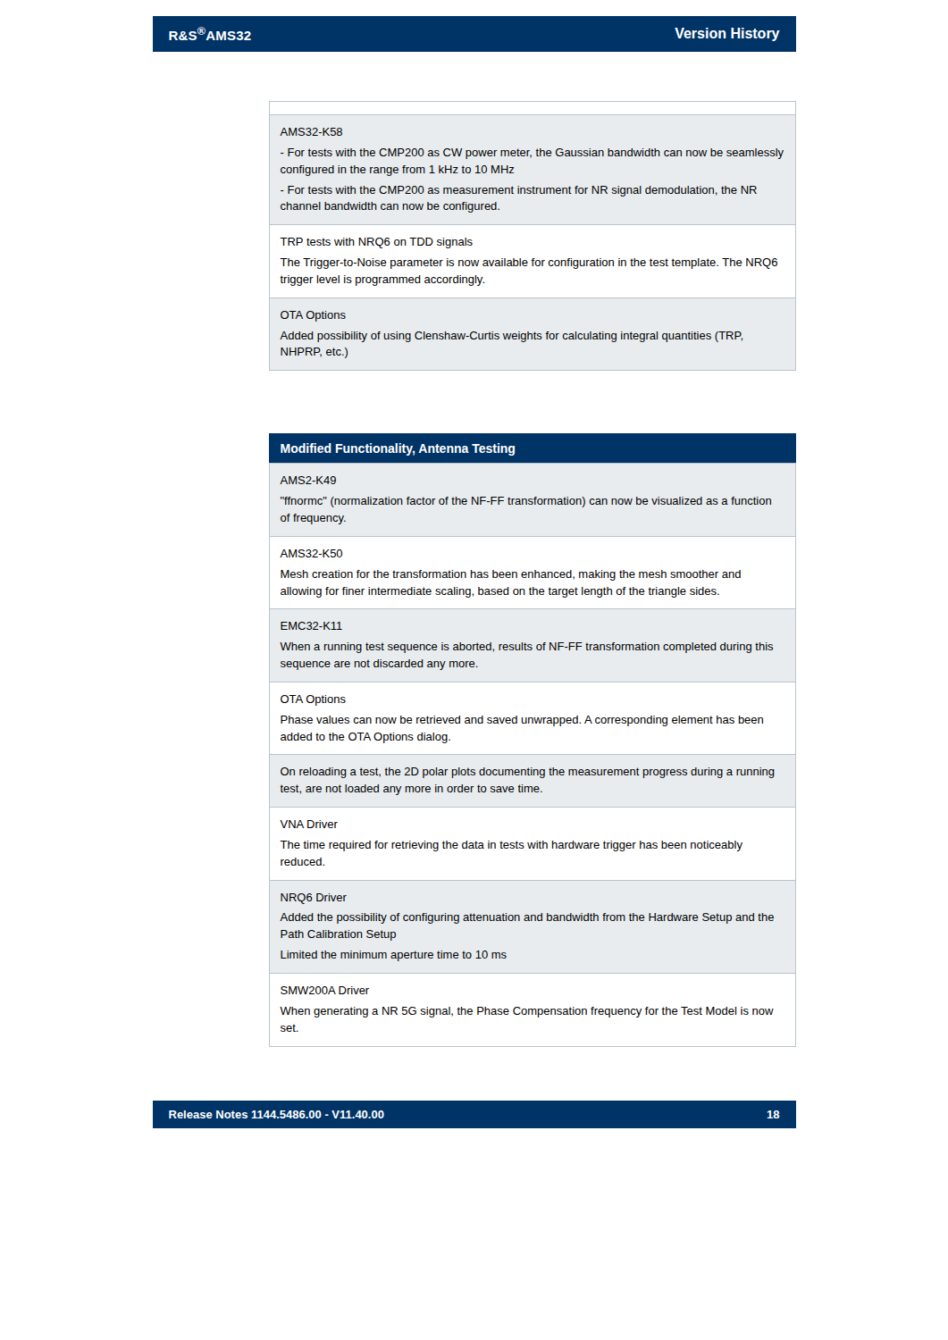R&S®AMS32
Version History
| AMS32-K58 - For tests with the CMP200 as CW power meter, the Gaussian bandwidth can now be seamlessly configured in the range from 1 kHz to 10 MHz - For tests with the CMP200 as measurement instrument for NR signal demodulation, the NR channel bandwidth can now be configured. |
| TRP tests with NRQ6 on TDD signals The Trigger-to-Noise parameter is now available for configuration in the test template. The NRQ6 trigger level is programmed accordingly. |
| OTA Options Added possibility of using Clenshaw-Curtis weights for calculating integral quantities (TRP, NHPRP, etc.) |
Modified Functionality, Antenna Testing
| AMS2-K49 "ffnormc" (normalization factor of the NF-FF transformation) can now be visualized as a function of frequency. |
| AMS32-K50 Mesh creation for the transformation has been enhanced, making the mesh smoother and allowing for finer intermediate scaling, based on the target length of the triangle sides. |
| EMC32-K11 When a running test sequence is aborted, results of NF-FF transformation completed during this sequence are not discarded any more. |
| OTA Options Phase values can now be retrieved and saved unwrapped. A corresponding element has been added to the OTA Options dialog. |
| On reloading a test, the 2D polar plots documenting the measurement progress during a running test, are not loaded any more in order to save time. |
| VNA Driver The time required for retrieving the data in tests with hardware trigger has been noticeably reduced. |
| NRQ6 Driver Added the possibility of configuring attenuation and bandwidth from the Hardware Setup and the Path Calibration Setup Limited the minimum aperture time to 10 ms |
| SMW200A Driver When generating a NR 5G signal, the Phase Compensation frequency for the Test Model is now set. |
Release Notes 1144.5486.00 - V11.40.00
18